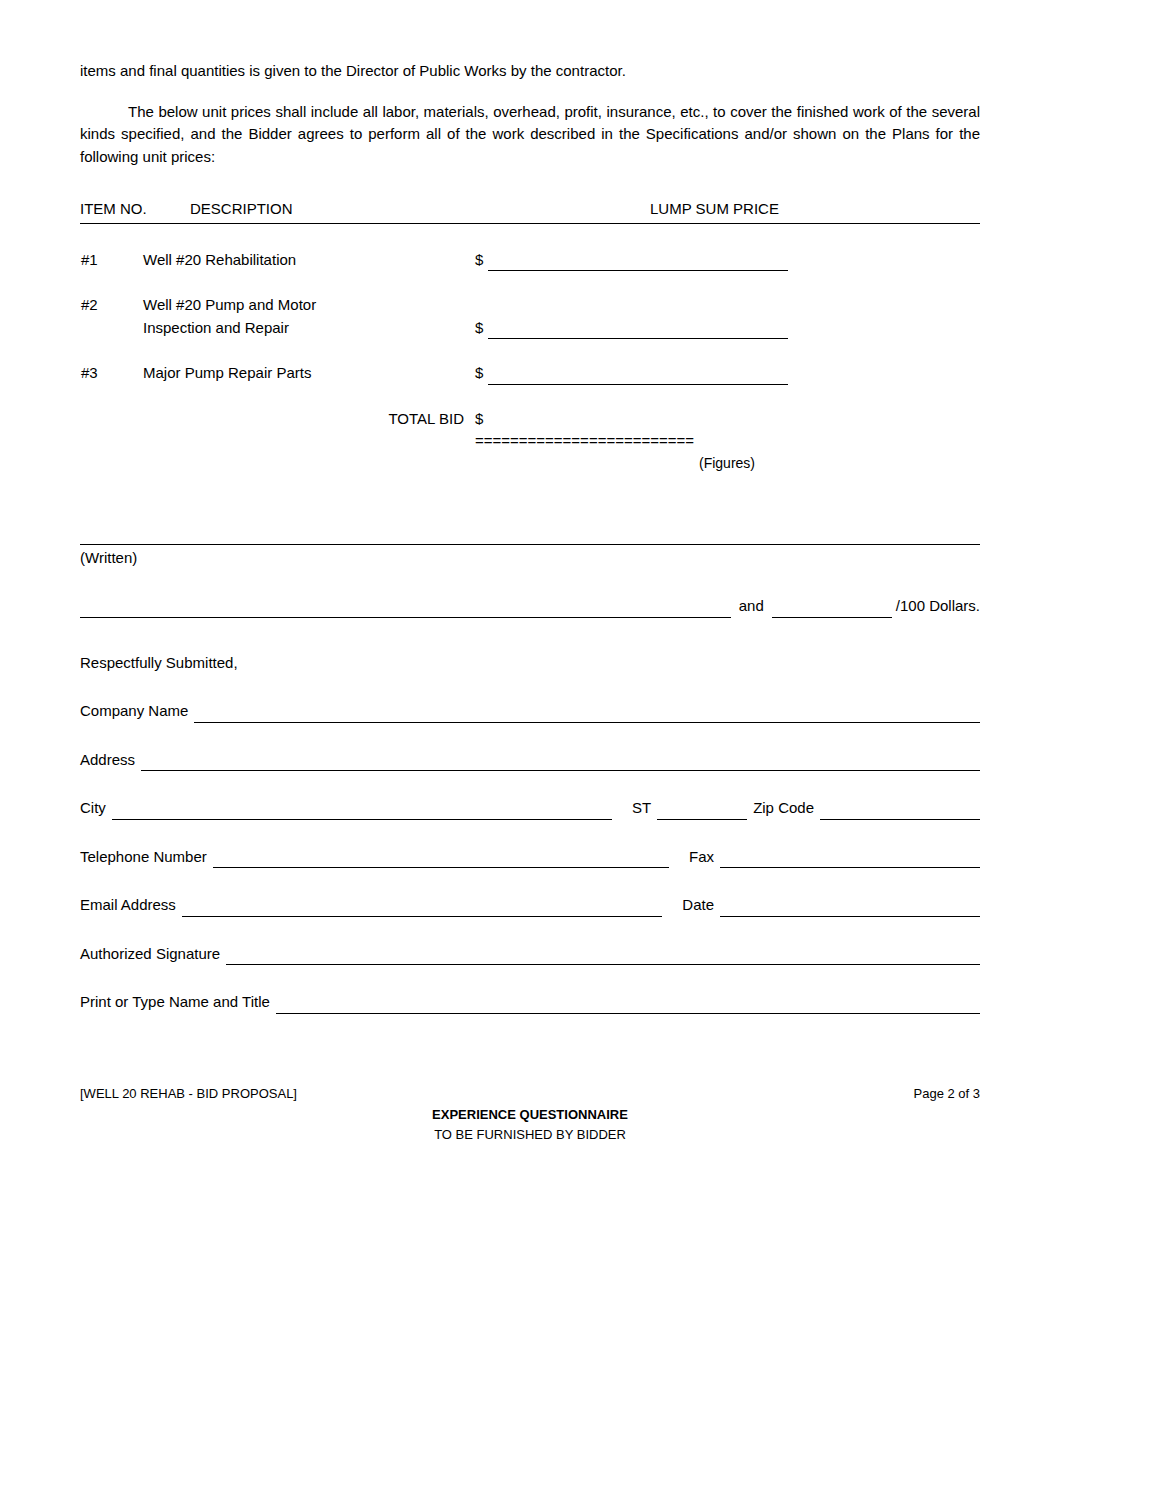items and final quantities is given to the Director of Public Works by the contractor.
The below unit prices shall include all labor, materials, overhead, profit, insurance, etc., to cover the finished work of the several kinds specified, and the Bidder agrees to perform all of the work described in the Specifications and/or shown on the Plans for the following unit prices:
ITEM NO.
DESCRIPTION
LUMP SUM PRICE
| #1 | Well #20 Rehabilitation | $ |
| #2 | Well #20 Pump and Motor Inspection and Repair | $ |
| #3 | Major Pump Repair Parts | $ |
| | TOTAL BID | $ ========================= (Figures) |
(Written)
and /100 Dollars.
Respectfully Submitted,
Company Name
Address
City ST Zip Code
Telephone Number Fax
Email Address Date
Authorized Signature
Print or Type Name and Title
[WELL 20 REHAB - BID PROPOSAL] Page 2 of 3
EXPERIENCE QUESTIONNAIRE
TO BE FURNISHED BY BIDDER